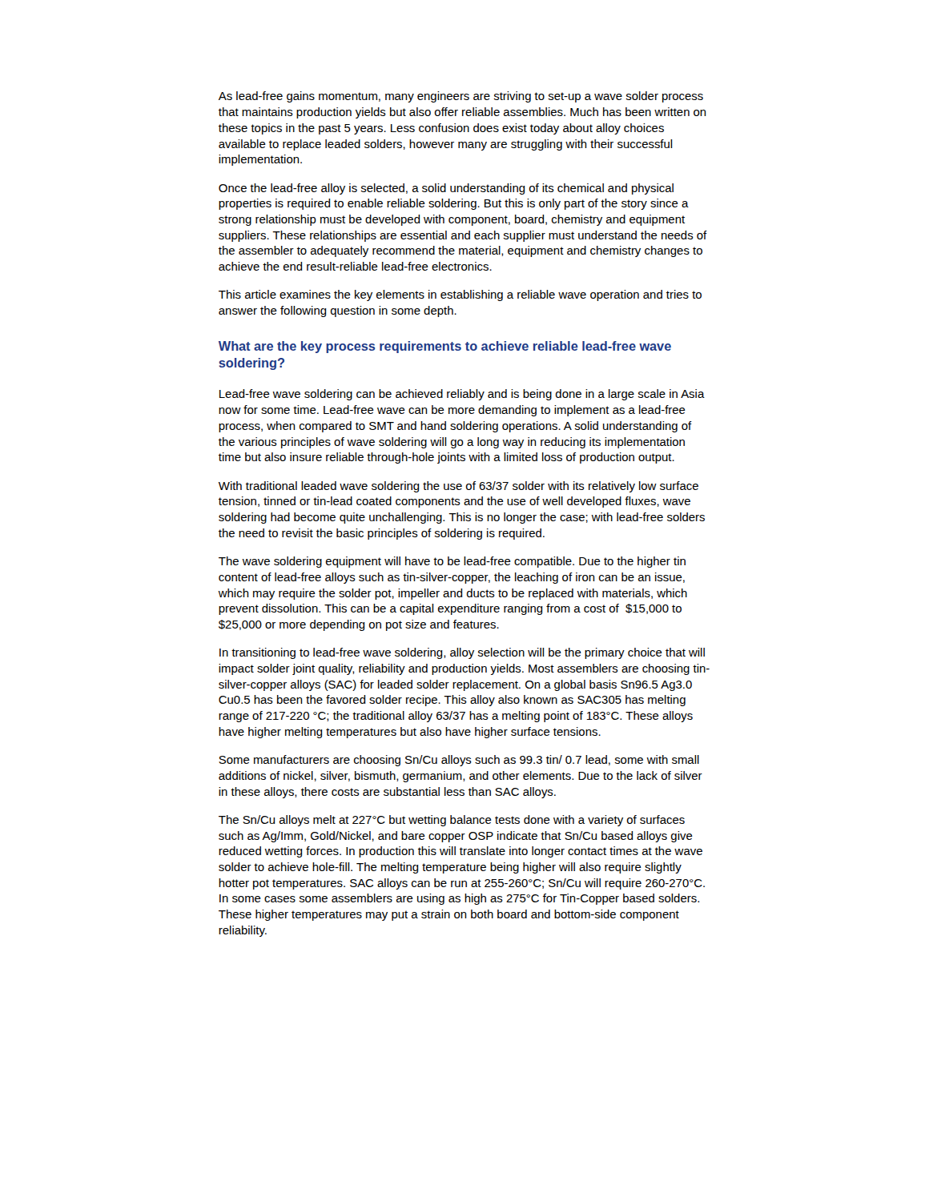As lead-free gains momentum, many engineers are striving to set-up a wave solder process that maintains production yields but also offer reliable assemblies. Much has been written on these topics in the past 5 years. Less confusion does exist today about alloy choices available to replace leaded solders, however many are struggling with their successful implementation.
Once the lead-free alloy is selected, a solid understanding of its chemical and physical properties is required to enable reliable soldering. But this is only part of the story since a strong relationship must be developed with component, board, chemistry and equipment suppliers. These relationships are essential and each supplier must understand the needs of the assembler to adequately recommend the material, equipment and chemistry changes to achieve the end result-reliable lead-free electronics.
This article examines the key elements in establishing a reliable wave operation and tries to answer the following question in some depth.
What are the key process requirements to achieve reliable lead-free wave soldering?
Lead-free wave soldering can be achieved reliably and is being done in a large scale in Asia now for some time. Lead-free wave can be more demanding to implement as a lead-free process, when compared to SMT and hand soldering operations. A solid understanding of the various principles of wave soldering will go a long way in reducing its implementation time but also insure reliable through-hole joints with a limited loss of production output.
With traditional leaded wave soldering the use of 63/37 solder with its relatively low surface tension, tinned or tin-lead coated components and the use of well developed fluxes, wave soldering had become quite unchallenging. This is no longer the case; with lead-free solders the need to revisit the basic principles of soldering is required.
The wave soldering equipment will have to be lead-free compatible. Due to the higher tin content of lead-free alloys such as tin-silver-copper, the leaching of iron can be an issue, which may require the solder pot, impeller and ducts to be replaced with materials, which prevent dissolution. This can be a capital expenditure ranging from a cost of $15,000 to $25,000 or more depending on pot size and features.
In transitioning to lead-free wave soldering, alloy selection will be the primary choice that will impact solder joint quality, reliability and production yields. Most assemblers are choosing tin-silver-copper alloys (SAC) for leaded solder replacement. On a global basis Sn96.5 Ag3.0 Cu0.5 has been the favored solder recipe. This alloy also known as SAC305 has melting range of 217-220 °C; the traditional alloy 63/37 has a melting point of 183°C. These alloys have higher melting temperatures but also have higher surface tensions.
Some manufacturers are choosing Sn/Cu alloys such as 99.3 tin/ 0.7 lead, some with small additions of nickel, silver, bismuth, germanium, and other elements. Due to the lack of silver in these alloys, there costs are substantial less than SAC alloys.
The Sn/Cu alloys melt at 227°C but wetting balance tests done with a variety of surfaces such as Ag/Imm, Gold/Nickel, and bare copper OSP indicate that Sn/Cu based alloys give reduced wetting forces. In production this will translate into longer contact times at the wave solder to achieve hole-fill. The melting temperature being higher will also require slightly hotter pot temperatures. SAC alloys can be run at 255-260°C; Sn/Cu will require 260-270°C. In some cases some assemblers are using as high as 275°C for Tin-Copper based solders. These higher temperatures may put a strain on both board and bottom-side component reliability.